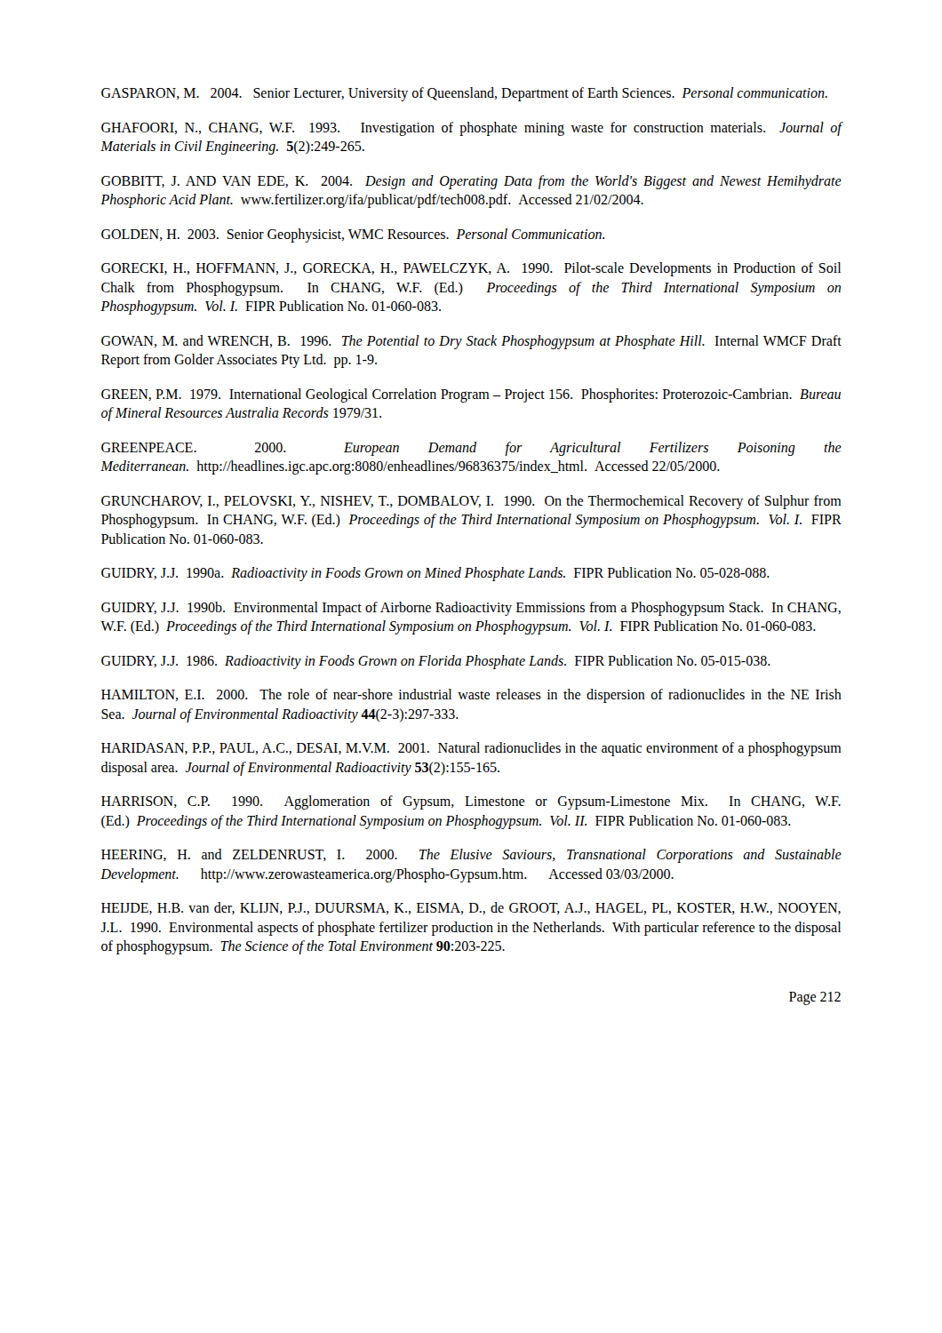GASPARON, M. 2004. Senior Lecturer, University of Queensland, Department of Earth Sciences. Personal communication.
GHAFOORI, N., CHANG, W.F. 1993. Investigation of phosphate mining waste for construction materials. Journal of Materials in Civil Engineering. 5(2):249-265.
GOBBITT, J. AND VAN EDE, K. 2004. Design and Operating Data from the World's Biggest and Newest Hemihydrate Phosphoric Acid Plant. www.fertilizer.org/ifa/publicat/pdf/tech008.pdf. Accessed 21/02/2004.
GOLDEN, H. 2003. Senior Geophysicist, WMC Resources. Personal Communication.
GORECKI, H., HOFFMANN, J., GORECKA, H., PAWELCZYK, A. 1990. Pilot-scale Developments in Production of Soil Chalk from Phosphogypsum. In CHANG, W.F. (Ed.) Proceedings of the Third International Symposium on Phosphogypsum. Vol. I. FIPR Publication No. 01-060-083.
GOWAN, M. and WRENCH, B. 1996. The Potential to Dry Stack Phosphogypsum at Phosphate Hill. Internal WMCF Draft Report from Golder Associates Pty Ltd. pp. 1-9.
GREEN, P.M. 1979. International Geological Correlation Program – Project 156. Phosphorites: Proterozoic-Cambrian. Bureau of Mineral Resources Australia Records 1979/31.
GREENPEACE. 2000. European Demand for Agricultural Fertilizers Poisoning the Mediterranean. http://headlines.igc.apc.org:8080/enheadlines/96836375/index_html. Accessed 22/05/2000.
GRUNCHAROV, I., PELOVSKI, Y., NISHEV, T., DOMBALOV, I. 1990. On the Thermochemical Recovery of Sulphur from Phosphogypsum. In CHANG, W.F. (Ed.) Proceedings of the Third International Symposium on Phosphogypsum. Vol. I. FIPR Publication No. 01-060-083.
GUIDRY, J.J. 1990a. Radioactivity in Foods Grown on Mined Phosphate Lands. FIPR Publication No. 05-028-088.
GUIDRY, J.J. 1990b. Environmental Impact of Airborne Radioactivity Emmissions from a Phosphogypsum Stack. In CHANG, W.F. (Ed.) Proceedings of the Third International Symposium on Phosphogypsum. Vol. I. FIPR Publication No. 01-060-083.
GUIDRY, J.J. 1986. Radioactivity in Foods Grown on Florida Phosphate Lands. FIPR Publication No. 05-015-038.
HAMILTON, E.I. 2000. The role of near-shore industrial waste releases in the dispersion of radionuclides in the NE Irish Sea. Journal of Environmental Radioactivity 44(2-3):297-333.
HARIDASAN, P.P., PAUL, A.C., DESAI, M.V.M. 2001. Natural radionuclides in the aquatic environment of a phosphogypsum disposal area. Journal of Environmental Radioactivity 53(2):155-165.
HARRISON, C.P. 1990. Agglomeration of Gypsum, Limestone or Gypsum-Limestone Mix. In CHANG, W.F. (Ed.) Proceedings of the Third International Symposium on Phosphogypsum. Vol. II. FIPR Publication No. 01-060-083.
HEERING, H. and ZELDENRUST, I. 2000. The Elusive Saviours, Transnational Corporations and Sustainable Development. http://www.zerowasteamerica.org/Phospho-Gypsum.htm. Accessed 03/03/2000.
HEIJDE, H.B. van der, KLIJN, P.J., DUURSMA, K., EISMA, D., de GROOT, A.J., HAGEL, PL, KOSTER, H.W., NOOYEN, J.L. 1990. Environmental aspects of phosphate fertilizer production in the Netherlands. With particular reference to the disposal of phosphogypsum. The Science of the Total Environment 90:203-225.
Page 212